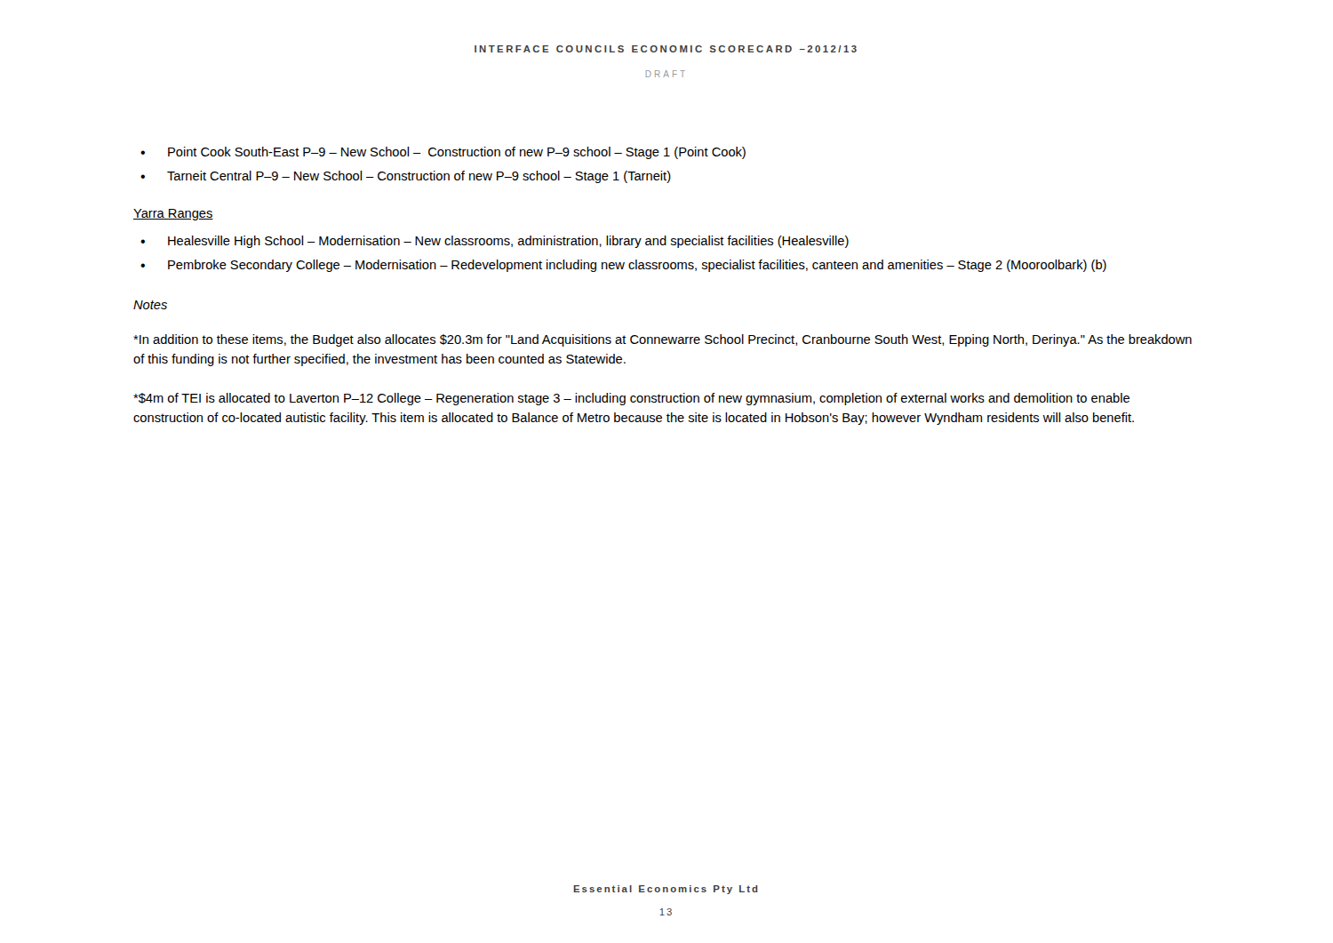Interface Councils Economic Scorecard –2012/13
Draft
Point Cook South-East P–9 – New School – Construction of new P–9 school – Stage 1 (Point Cook)
Tarneit Central P–9 – New School – Construction of new P–9 school – Stage 1 (Tarneit)
Yarra Ranges
Healesville High School – Modernisation – New classrooms, administration, library and specialist facilities (Healesville)
Pembroke Secondary College – Modernisation – Redevelopment including new classrooms, specialist facilities, canteen and amenities – Stage 2 (Mooroolbark) (b)
Notes
*In addition to these items, the Budget also allocates $20.3m for "Land Acquisitions at Connewarre School Precinct, Cranbourne South West, Epping North, Derinya." As the breakdown of this funding is not further specified, the investment has been counted as Statewide.
*$4m of TEI is allocated to Laverton P–12 College – Regeneration stage 3 – including construction of new gymnasium, completion of external works and demolition to enable construction of co‑located autistic facility. This item is allocated to Balance of Metro because the site is located in Hobson's Bay; however Wyndham residents will also benefit.
Essential Economics Pty Ltd
13